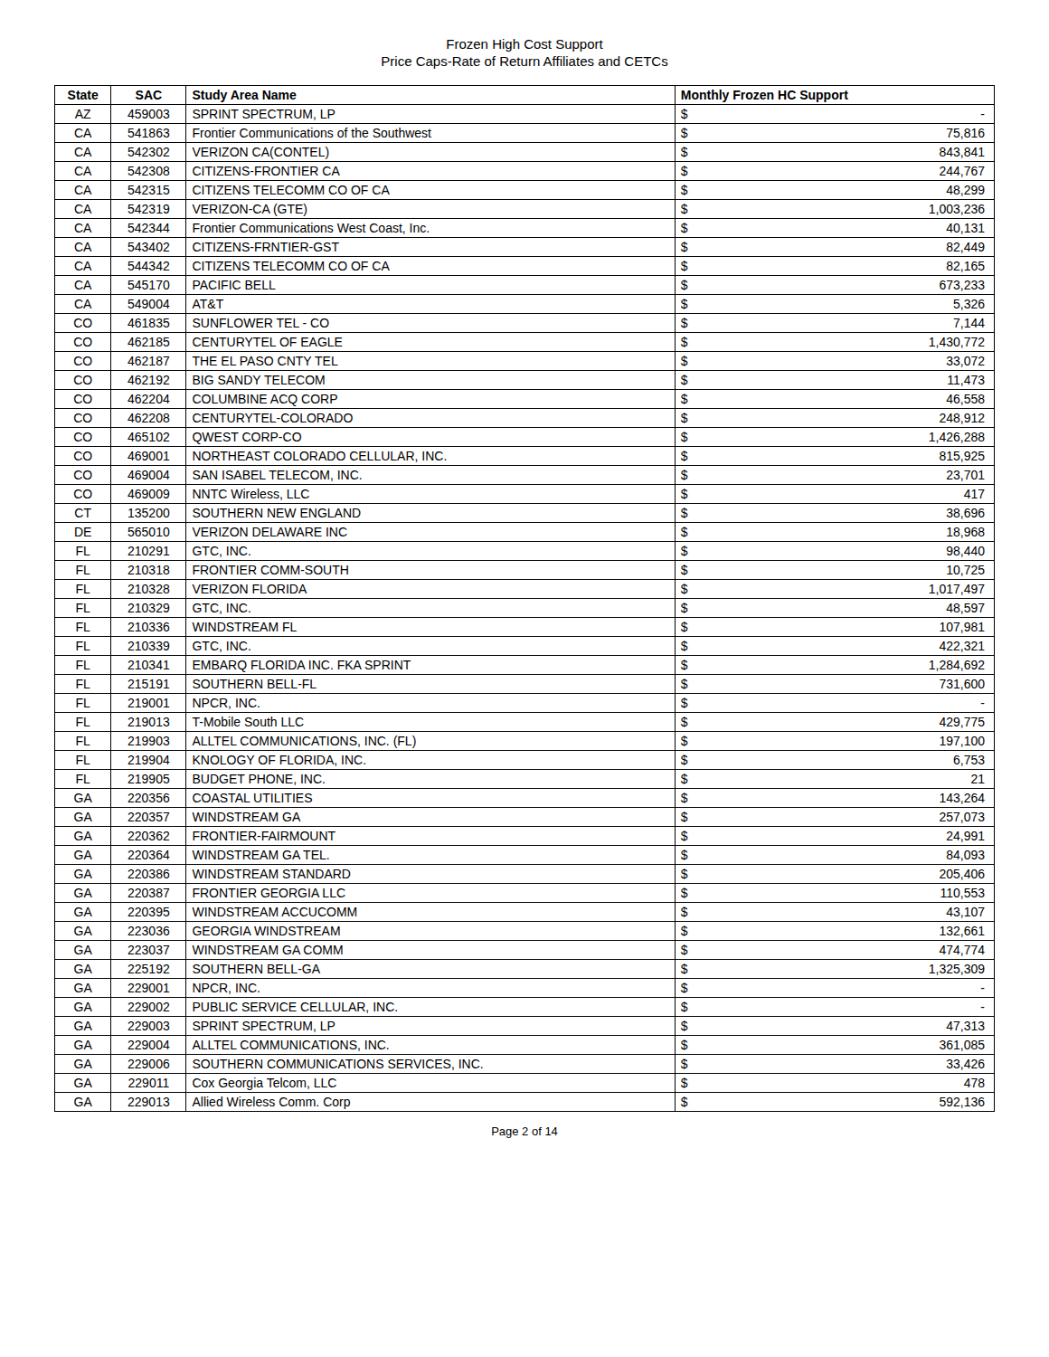Frozen High Cost Support
Price Caps-Rate of Return Affiliates and CETCs
| State | SAC | Study Area Name | Monthly Frozen HC Support |
| --- | --- | --- | --- |
| AZ | 459003 | SPRINT SPECTRUM, LP | $ - |
| CA | 541863 | Frontier Communications of the Southwest | $ 75,816 |
| CA | 542302 | VERIZON CA(CONTEL) | $ 843,841 |
| CA | 542308 | CITIZENS-FRONTIER CA | $ 244,767 |
| CA | 542315 | CITIZENS TELECOMM CO OF CA | $ 48,299 |
| CA | 542319 | VERIZON-CA (GTE) | $ 1,003,236 |
| CA | 542344 | Frontier Communications West Coast, Inc. | $ 40,131 |
| CA | 543402 | CITIZENS-FRNTIER-GST | $ 82,449 |
| CA | 544342 | CITIZENS TELECOMM CO OF CA | $ 82,165 |
| CA | 545170 | PACIFIC BELL | $ 673,233 |
| CA | 549004 | AT&T | $ 5,326 |
| CO | 461835 | SUNFLOWER TEL - CO | $ 7,144 |
| CO | 462185 | CENTURYTEL OF EAGLE | $ 1,430,772 |
| CO | 462187 | THE EL PASO CNTY TEL | $ 33,072 |
| CO | 462192 | BIG SANDY TELECOM | $ 11,473 |
| CO | 462204 | COLUMBINE ACQ CORP | $ 46,558 |
| CO | 462208 | CENTURYTEL-COLORADO | $ 248,912 |
| CO | 465102 | QWEST CORP-CO | $ 1,426,288 |
| CO | 469001 | NORTHEAST COLORADO CELLULAR, INC. | $ 815,925 |
| CO | 469004 | SAN ISABEL TELECOM, INC. | $ 23,701 |
| CO | 469009 | NNTC Wireless, LLC | $ 417 |
| CT | 135200 | SOUTHERN NEW ENGLAND | $ 38,696 |
| DE | 565010 | VERIZON DELAWARE INC | $ 18,968 |
| FL | 210291 | GTC, INC. | $ 98,440 |
| FL | 210318 | FRONTIER COMM-SOUTH | $ 10,725 |
| FL | 210328 | VERIZON FLORIDA | $ 1,017,497 |
| FL | 210329 | GTC, INC. | $ 48,597 |
| FL | 210336 | WINDSTREAM FL | $ 107,981 |
| FL | 210339 | GTC, INC. | $ 422,321 |
| FL | 210341 | EMBARQ FLORIDA INC. FKA SPRINT | $ 1,284,692 |
| FL | 215191 | SOUTHERN BELL-FL | $ 731,600 |
| FL | 219001 | NPCR, INC. | $ - |
| FL | 219013 | T-Mobile South LLC | $ 429,775 |
| FL | 219903 | ALLTEL COMMUNICATIONS, INC. (FL) | $ 197,100 |
| FL | 219904 | KNOLOGY OF FLORIDA, INC. | $ 6,753 |
| FL | 219905 | BUDGET PHONE, INC. | $ 21 |
| GA | 220356 | COASTAL UTILITIES | $ 143,264 |
| GA | 220357 | WINDSTREAM GA | $ 257,073 |
| GA | 220362 | FRONTIER-FAIRMOUNT | $ 24,991 |
| GA | 220364 | WINDSTREAM GA TEL. | $ 84,093 |
| GA | 220386 | WINDSTREAM STANDARD | $ 205,406 |
| GA | 220387 | FRONTIER GEORGIA LLC | $ 110,553 |
| GA | 220395 | WINDSTREAM ACCUCOMM | $ 43,107 |
| GA | 223036 | GEORGIA WINDSTREAM | $ 132,661 |
| GA | 223037 | WINDSTREAM GA COMM | $ 474,774 |
| GA | 225192 | SOUTHERN BELL-GA | $ 1,325,309 |
| GA | 229001 | NPCR, INC. | $ - |
| GA | 229002 | PUBLIC SERVICE CELLULAR, INC. | $ - |
| GA | 229003 | SPRINT SPECTRUM, LP | $ 47,313 |
| GA | 229004 | ALLTEL COMMUNICATIONS, INC. | $ 361,085 |
| GA | 229006 | SOUTHERN COMMUNICATIONS SERVICES, INC. | $ 33,426 |
| GA | 229011 | Cox Georgia Telcom, LLC | $ 478 |
| GA | 229013 | Allied Wireless Comm. Corp | $ 592,136 |
Page 2 of 14